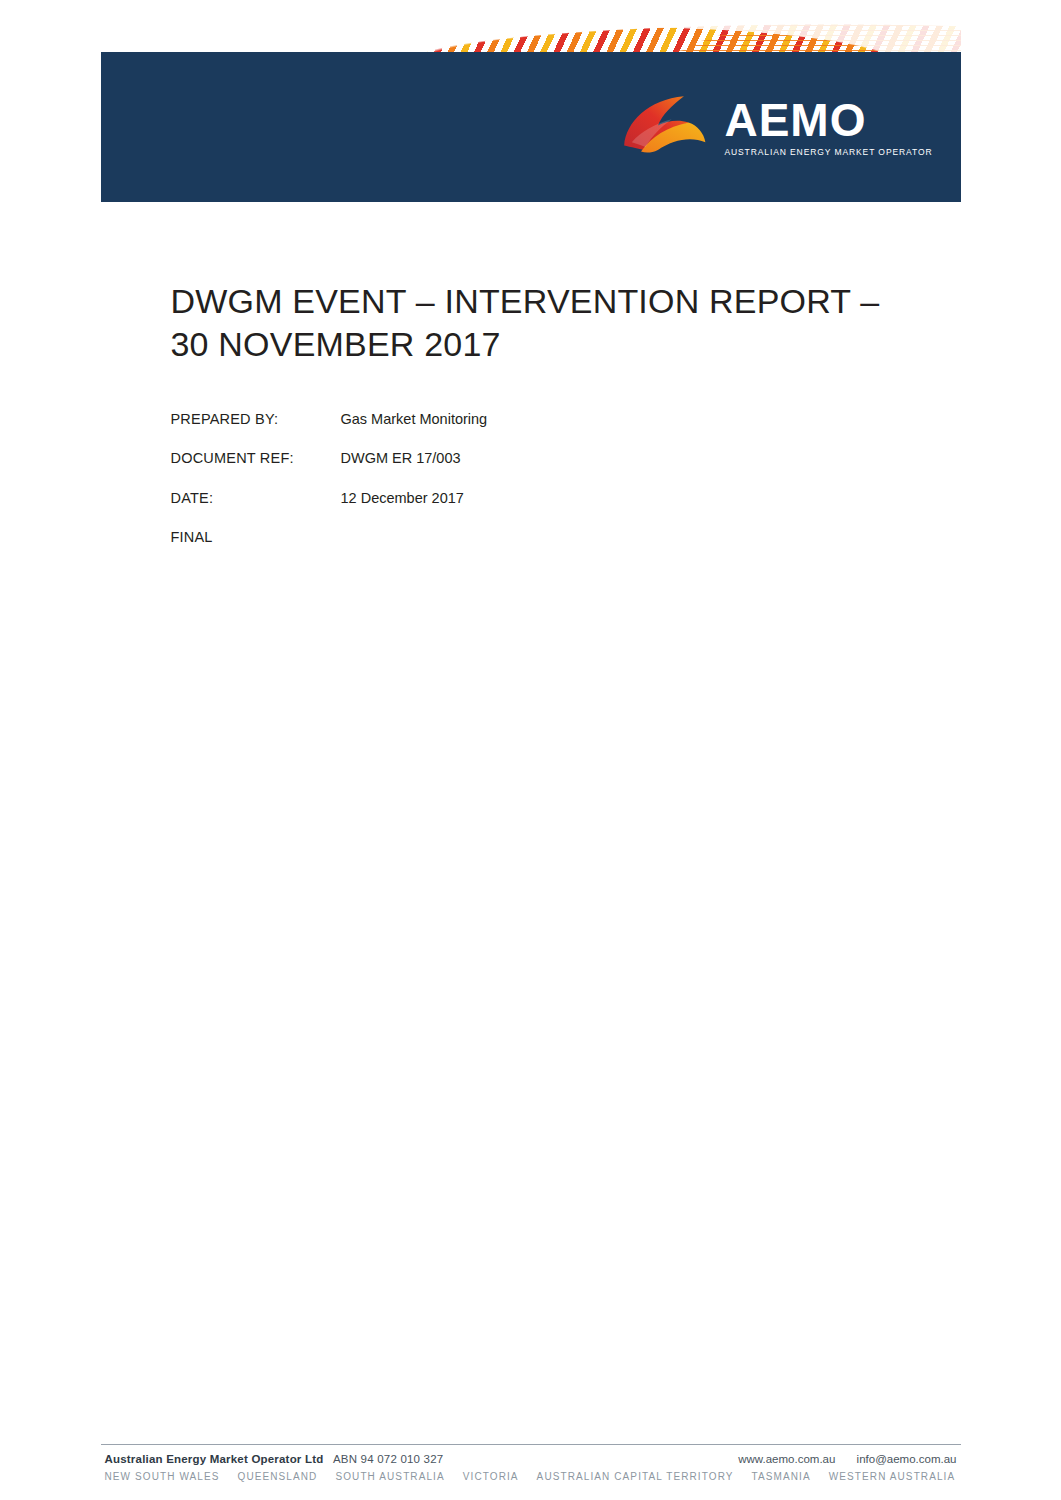AEMO
Australian Energy Market Operator
DWGM EVENT – INTERVENTION REPORT – 30 NOVEMBER 2017
PREPARED BY:
Gas Market Monitoring
DOCUMENT REF:
DWGM ER 17/003
DATE:
12 December 2017
FINAL
Australian Energy Market Operator Ltd ABN 94 072 010 327
www.aemo.com.au info@aemo.com.au
New South Wales Queensland South Australia Victoria Australian Capital Territory Tasmania Western Australia